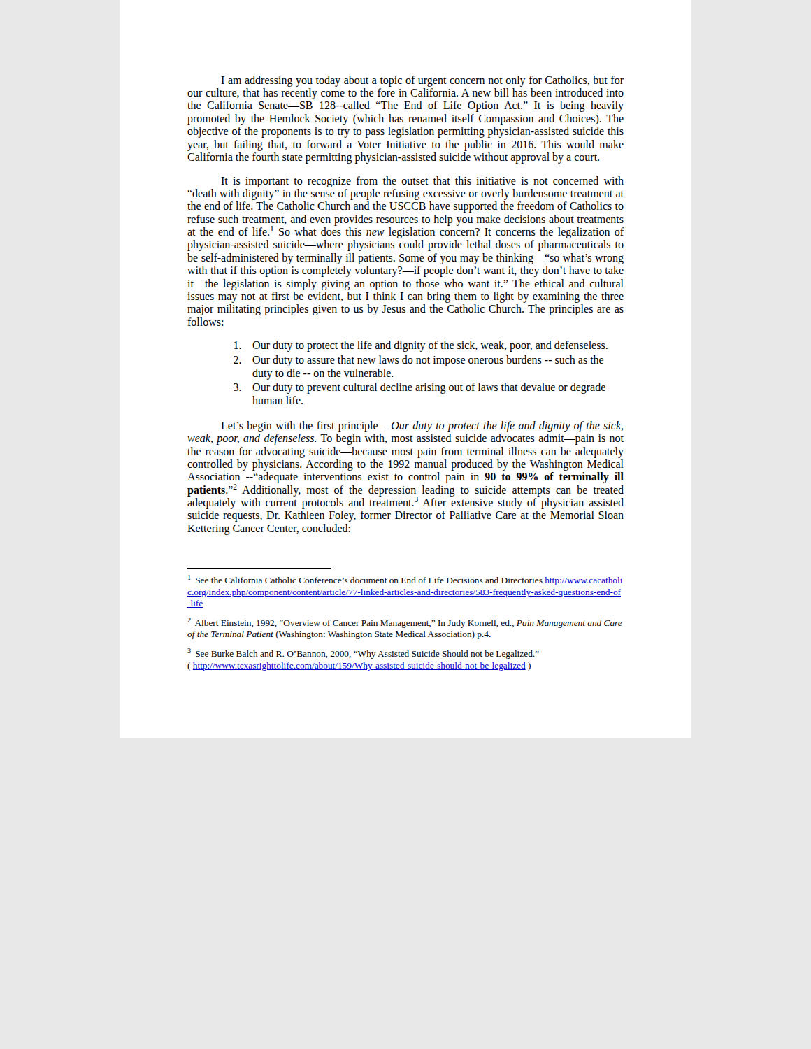I am addressing you today about a topic of urgent concern not only for Catholics, but for our culture, that has recently come to the fore in California. A new bill has been introduced into the California Senate—SB 128--called “The End of Life Option Act.” It is being heavily promoted by the Hemlock Society (which has renamed itself Compassion and Choices). The objective of the proponents is to try to pass legislation permitting physician-assisted suicide this year, but failing that, to forward a Voter Initiative to the public in 2016. This would make California the fourth state permitting physician-assisted suicide without approval by a court.
It is important to recognize from the outset that this initiative is not concerned with “death with dignity” in the sense of people refusing excessive or overly burdensome treatment at the end of life. The Catholic Church and the USCCB have supported the freedom of Catholics to refuse such treatment, and even provides resources to help you make decisions about treatments at the end of life.1 So what does this new legislation concern? It concerns the legalization of physician-assisted suicide—where physicians could provide lethal doses of pharmaceuticals to be self-administered by terminally ill patients. Some of you may be thinking—“so what’s wrong with that if this option is completely voluntary?—if people don’t want it, they don’t have to take it—the legislation is simply giving an option to those who want it.” The ethical and cultural issues may not at first be evident, but I think I can bring them to light by examining the three major militating principles given to us by Jesus and the Catholic Church. The principles are as follows:
Our duty to protect the life and dignity of the sick, weak, poor, and defenseless.
Our duty to assure that new laws do not impose onerous burdens -- such as the duty to die -- on the vulnerable.
Our duty to prevent cultural decline arising out of laws that devalue or degrade human life.
Let’s begin with the first principle – Our duty to protect the life and dignity of the sick, weak, poor, and defenseless. To begin with, most assisted suicide advocates admit—pain is not the reason for advocating suicide—because most pain from terminal illness can be adequately controlled by physicians. According to the 1992 manual produced by the Washington Medical Association --“adequate interventions exist to control pain in 90 to 99% of terminally ill patients.”2 Additionally, most of the depression leading to suicide attempts can be treated adequately with current protocols and treatment.3 After extensive study of physician assisted suicide requests, Dr. Kathleen Foley, former Director of Palliative Care at the Memorial Sloan Kettering Cancer Center, concluded:
1 See the California Catholic Conference’s document on End of Life Decisions and Directories http://www.cacatholic.org/index.php/component/content/article/77-linked-articles-and-directories/583-frequently-asked-questions-end-of-life
2 Albert Einstein, 1992, “Overview of Cancer Pain Management,” In Judy Kornell, ed., Pain Management and Care of the Terminal Patient (Washington: Washington State Medical Association) p.4.
3 See Burke Balch and R. O’Bannon, 2000, “Why Assisted Suicide Should not be Legalized.”
( http://www.texasrighttolife.com/about/159/Why-assisted-suicide-should-not-be-legalized )